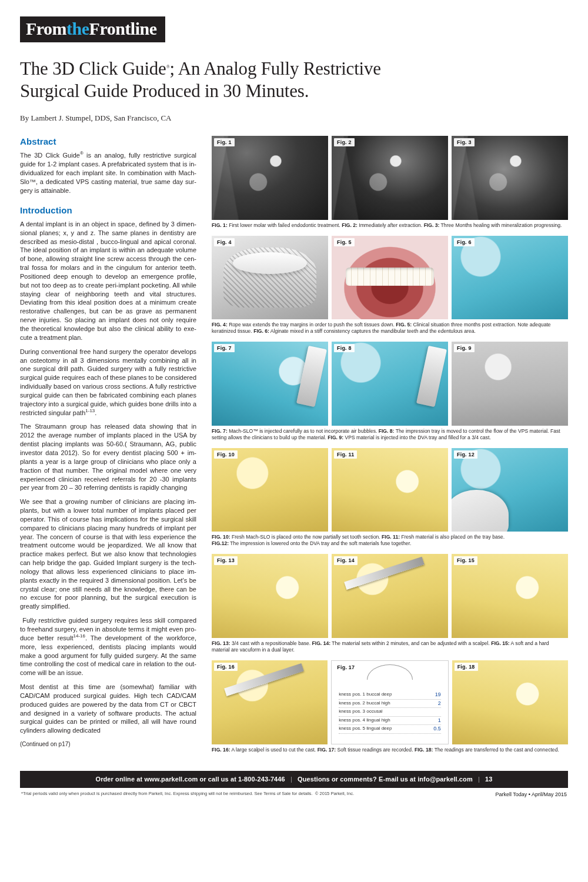Fromthe Frontline
The 3D Click Guide®; An Analog Fully Restrictive
Surgical Guide Produced in 30 Minutes.
By Lambert J. Stumpel, DDS, San Francisco, CA
Abstract
The 3D Click Guide® is an analog, fully restrictive surgical guide for 1-2 implant cases. A prefabricated system that is individualized for each implant site. In combination with Mach-Slo™, a dedicated VPS casting material, true same day surgery is attainable.
Introduction
A dental implant is in an object in space, defined by 3 dimensional planes; x, y and z. The same planes in dentistry are described as mesio-distal , bucco-lingual and apical coronal. The ideal position of an implant is within an adequate volume of bone, allowing straight line screw access through the central fossa for molars and in the cingulum for anterior teeth. Positioned deep enough to develop an emergence profile, but not too deep as to create peri-implant pocketing. All while staying clear of neighboring teeth and vital structures. Deviating from this ideal position does at a minimum create restorative challenges, but can be as grave as permanent nerve injuries. So placing an implant does not only require the theoretical knowledge but also the clinical ability to execute a treatment plan.
During conventional free hand surgery the operator develops an osteotomy in all 3 dimensions mentally combining all in one surgical drill path. Guided surgery with a fully restrictive surgical guide requires each of these planes to be considered individually based on various cross sections. A fully restrictive surgical guide can then be fabricated combining each planes trajectory into a surgical guide, which guides bone drills into a restricted singular path1-13.
The Straumann group has released data showing that in 2012 the average number of implants placed in the USA by dentist placing implants was 50-60.( Straumann, AG, public investor data 2012). So for every dentist placing 500 + implants a year is a large group of clinicians who place only a fraction of that number. The original model where one very experienced clinician received referrals for 20 -30 implants per year from 20 – 30 referring dentists is rapidly changing
We see that a growing number of clinicians are placing implants, but with a lower total number of implants placed per operator. This of course has implications for the surgical skill compared to clinicians placing many hundreds of implant per year. The concern of course is that with less experience the treatment outcome would be jeopardized. We all know that practice makes perfect. But we also know that technologies can help bridge the gap. Guided Implant surgery is the technology that allows less experienced clinicians to place implants exactly in the required 3 dimensional position. Let’s be crystal clear; one still needs all the knowledge, there can be no excuse for poor planning, but the surgical execution is greatly simplified.
Fully restrictive guided surgery requires less skill compared to freehand surgery, even in absolute terms it might even produce better result14-16. The development of the workforce, more, less experienced, dentists placing implants would make a good argument for fully guided surgery. At the same time controlling the cost of medical care in relation to the outcome will be an issue.
Most dentist at this time are (somewhat) familiar with CAD/CAM produced surgical guides. High tech CAD/CAM produced guides are powered by the data from CT or CBCT and designed in a variety of software products. The actual surgical guides can be printed or milled, all will have round cylinders allowing dedicated
(Continued on p17)
Fig. 1
Fig. 2
Fig. 3
FIG. 1: First lower molar with failed endodontic treatment. FIG. 2: Immediately after extraction. FIG. 3: Three Months healing with mineralization progressing.
Fig. 4
Fig. 5
Fig. 6
FIG. 4: Rope wax extends the tray margins in order to push the soft tissues down. FIG. 5: Clinical situation three months post extraction. Note adequate keratinized tissue. FIG. 6: Alginate mixed in a stiff consistency captures the mandibular teeth and the edentulous area.
Fig. 7
Fig. 8
Fig. 9
FIG. 7: Mach-SLO™ is injected carefully as to not incorporate air bubbles. FIG. 8: The impression tray is moved to control the flow of the VPS material. Fast setting allows the clinicians to build up the material. FIG. 9: VPS material is injected into the DVA tray and filled for a 3/4 cast.
Fig. 10
Fig. 11
Fig. 12
FIG. 10: Fresh Mach-SLO is placed onto the now partially set tooth section. FIG. 11: Fresh material is also placed on the tray base.
FIG.12: The impression is lowered onto the DVA tray and the soft materials fuse together.
Fig. 13
Fig. 14
Fig. 15
FIG. 13: 3/4 cast with a repositionable base. FIG. 14: The material sets within 2 minutes, and can be adjusted with a scalpel. FIG. 15: A soft and a hard material are vacuform in a dual layer.
Fig. 16
Fig. 17
kness pos. 1 buccal deep 19
kness pos. 2 buccal high 2
kness pos. 3 occusal
kness pos. 4 lingual high 1
kness pos. 5 lingual deep 0.5
Fig. 18
FIG. 16: A large scalpel is used to cut the cast. FIG. 17: Soft tissue readings are recorded. FIG. 18: The readings are transferred to the cast and connected.
Order online at www.parkell.com or call us at 1-800-243-7446 | Questions or comments? E-mail us at info@parkell.com | 13
*Trial periods valid only when product is purchased directly from Parkell, Inc. Express shipping will not be reimbursed. See Terms of Sale for details. © 2015 Parkell, Inc.
Parkell Today • April/May 2015